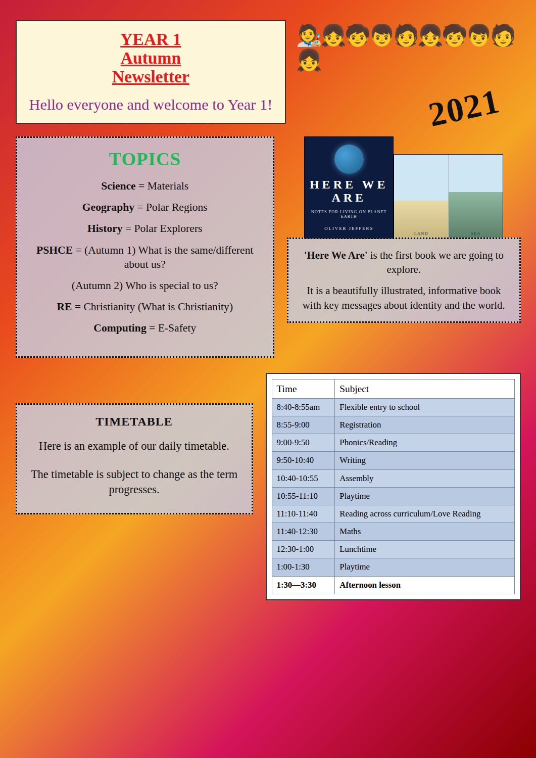YEAR 1 Autumn Newsletter
Hello everyone and welcome to Year 1!
🧑‍🎨👧🧒👦🧑👧🧒👦🧑👧
2021
TOPICS
Science = Materials
Geography = Polar Regions
History = Polar Explorers
PSHCE = (Autumn 1) What is the same/different about us?
(Autumn 2) Who is special to us?
RE = Christianity (What is Christianity)
Computing = E-Safety
HERE WE
ARE
NOTES FOR LIVING ON PLANET EARTH
OLIVER JEFFERS
LAND
SEA
'Here We Are' is the first book we are going to explore.
It is a beautifully illustrated, informative book with key messages about identity and the world.
TIMETABLE
Here is an example of our daily timetable.
The timetable is subject to change as the term progresses.
| Time | Subject |
| --- | --- |
| 8:40-8:55am | Flexible entry to school |
| 8:55-9:00 | Registration |
| 9:00-9:50 | Phonics/Reading |
| 9:50-10:40 | Writing |
| 10:40-10:55 | Assembly |
| 10:55-11:10 | Playtime |
| 11:10-11:40 | Reading across curriculum/Love Reading |
| 11:40-12:30 | Maths |
| 12:30-1:00 | Lunchtime |
| 1:00-1:30 | Playtime |
| 1:30—3:30 | Afternoon lesson |